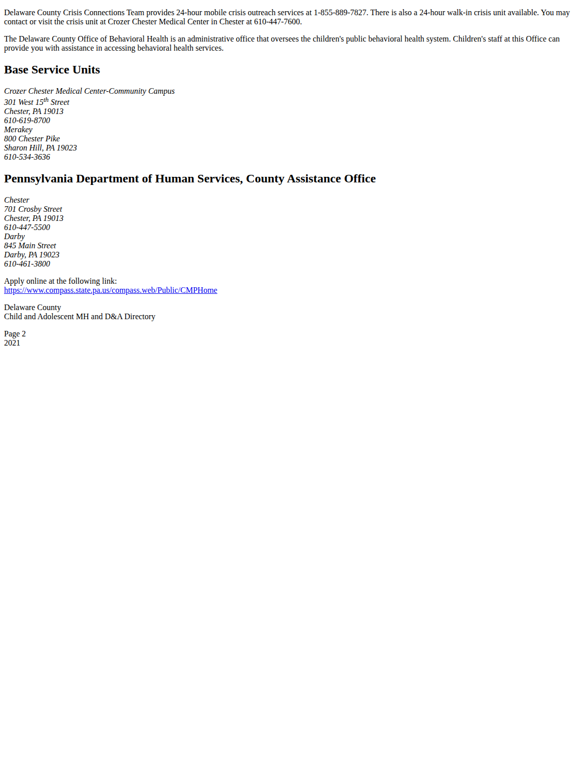Delaware County Crisis Connections Team provides 24-hour mobile crisis outreach services at 1-855-889-7827. There is also a 24-hour walk-in crisis unit available. You may contact or visit the crisis unit at Crozer Chester Medical Center in Chester at 610-447-7600.
The Delaware County Office of Behavioral Health is an administrative office that oversees the children's public behavioral health system. Children's staff at this Office can provide you with assistance in accessing behavioral health services.
Base Service Units
Crozer Chester Medical Center-Community Campus
301 West 15th Street
Chester, PA 19013
610-619-8700 Merakey
800 Chester Pike
Sharon Hill, PA 19023
610-534-3636
Pennsylvania Department of Human Services, County Assistance Office
Chester
701 Crosby Street
Chester, PA 19013
610-447-5500 Darby
845 Main Street
Darby, PA 19023
610-461-3800
Apply online at the following link:
https://www.compass.state.pa.us/compass.web/Public/CMPHome
Delaware County
Child and Adolescent MH and D&A Directory
Page 2
2021